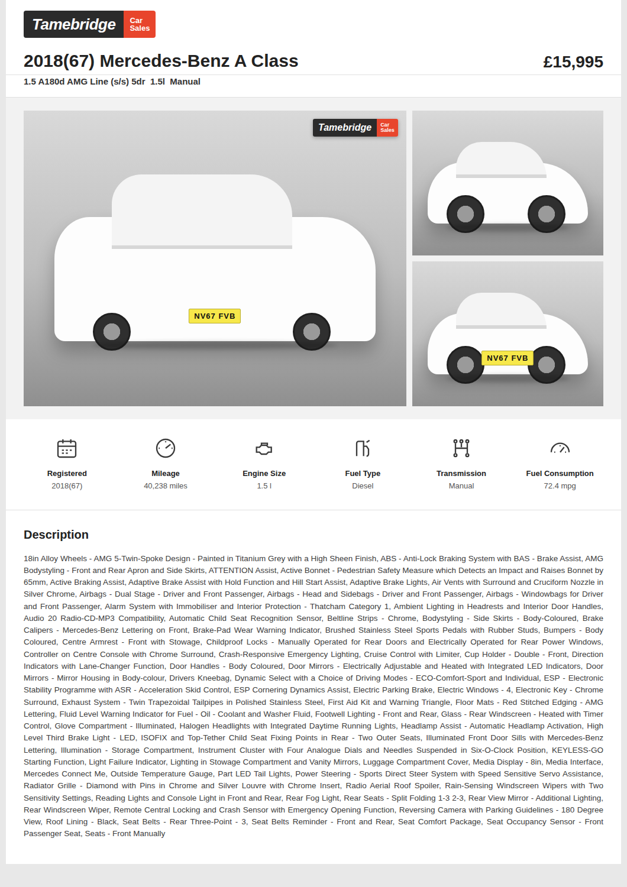Tamebridge
Car Sales
2018(67) Mercedes-Benz A Class
£15,995
1.5 A180d AMG Line (s/s) 5dr 1.5l Manual
Tamebridge
Car Sales
NV67 FVB
NV67 FVB
Registered
2018(67)
Mileage
40,238 miles
Engine Size
1.5 l
Fuel Type
Diesel
Transmission
Manual
Fuel Consumption
72.4 mpg
Description
18in Alloy Wheels - AMG 5-Twin-Spoke Design - Painted in Titanium Grey with a High Sheen Finish, ABS - Anti-Lock Braking System with BAS - Brake Assist, AMG Bodystyling - Front and Rear Apron and Side Skirts, ATTENTION Assist, Active Bonnet - Pedestrian Safety Measure which Detects an Impact and Raises Bonnet by 65mm, Active Braking Assist, Adaptive Brake Assist with Hold Function and Hill Start Assist, Adaptive Brake Lights, Air Vents with Surround and Cruciform Nozzle in Silver Chrome, Airbags - Dual Stage - Driver and Front Passenger, Airbags - Head and Sidebags - Driver and Front Passenger, Airbags - Windowbags for Driver and Front Passenger, Alarm System with Immobiliser and Interior Protection - Thatcham Category 1, Ambient Lighting in Headrests and Interior Door Handles, Audio 20 Radio-CD-MP3 Compatibility, Automatic Child Seat Recognition Sensor, Beltline Strips - Chrome, Bodystyling - Side Skirts - Body-Coloured, Brake Calipers - Mercedes-Benz Lettering on Front, Brake-Pad Wear Warning Indicator, Brushed Stainless Steel Sports Pedals with Rubber Studs, Bumpers - Body Coloured, Centre Armrest - Front with Stowage, Childproof Locks - Manually Operated for Rear Doors and Electrically Operated for Rear Power Windows, Controller on Centre Console with Chrome Surround, Crash-Responsive Emergency Lighting, Cruise Control with Limiter, Cup Holder - Double - Front, Direction Indicators with Lane-Changer Function, Door Handles - Body Coloured, Door Mirrors - Electrically Adjustable and Heated with Integrated LED Indicators, Door Mirrors - Mirror Housing in Body-colour, Drivers Kneebag, Dynamic Select with a Choice of Driving Modes - ECO-Comfort-Sport and Individual, ESP - Electronic Stability Programme with ASR - Acceleration Skid Control, ESP Cornering Dynamics Assist, Electric Parking Brake, Electric Windows - 4, Electronic Key - Chrome Surround, Exhaust System - Twin Trapezoidal Tailpipes in Polished Stainless Steel, First Aid Kit and Warning Triangle, Floor Mats - Red Stitched Edging - AMG Lettering, Fluid Level Warning Indicator for Fuel - Oil - Coolant and Washer Fluid, Footwell Lighting - Front and Rear, Glass - Rear Windscreen - Heated with Timer Control, Glove Compartment - Illuminated, Halogen Headlights with Integrated Daytime Running Lights, Headlamp Assist - Automatic Headlamp Activation, High Level Third Brake Light - LED, ISOFIX and Top-Tether Child Seat Fixing Points in Rear - Two Outer Seats, Illuminated Front Door Sills with Mercedes-Benz Lettering, Illumination - Storage Compartment, Instrument Cluster with Four Analogue Dials and Needles Suspended in Six-O-Clock Position, KEYLESS-GO Starting Function, Light Failure Indicator, Lighting in Stowage Compartment and Vanity Mirrors, Luggage Compartment Cover, Media Display - 8in, Media Interface, Mercedes Connect Me, Outside Temperature Gauge, Part LED Tail Lights, Power Steering - Sports Direct Steer System with Speed Sensitive Servo Assistance, Radiator Grille - Diamond with Pins in Chrome and Silver Louvre with Chrome Insert, Radio Aerial Roof Spoiler, Rain-Sensing Windscreen Wipers with Two Sensitivity Settings, Reading Lights and Console Light in Front and Rear, Rear Fog Light, Rear Seats - Split Folding 1-3 2-3, Rear View Mirror - Additional Lighting, Rear Windscreen Wiper, Remote Central Locking and Crash Sensor with Emergency Opening Function, Reversing Camera with Parking Guidelines - 180 Degree View, Roof Lining - Black, Seat Belts - Rear Three-Point - 3, Seat Belts Reminder - Front and Rear, Seat Comfort Package, Seat Occupancy Sensor - Front Passenger Seat, Seats - Front Manually